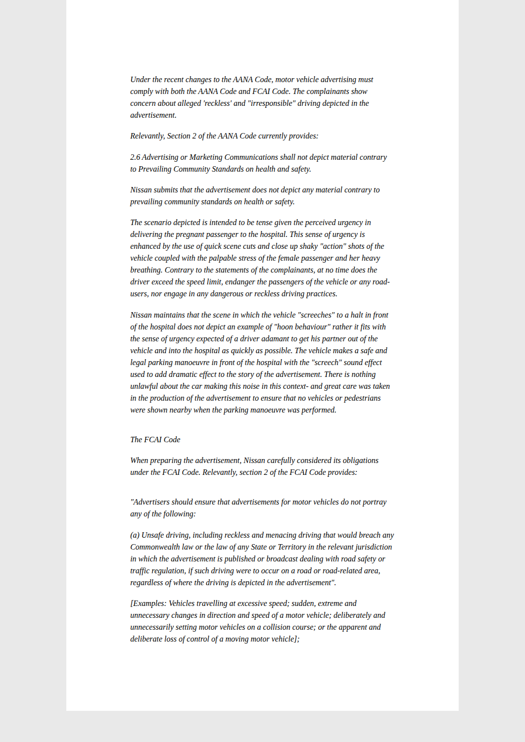Under the recent changes to the AANA Code, motor vehicle advertising must comply with both the AANA Code and FCAI Code. The complainants show concern about alleged 'reckless' and "irresponsible" driving depicted in the advertisement.
Relevantly, Section 2 of the AANA Code currently provides:
2.6 Advertising or Marketing Communications shall not depict material contrary to Prevailing Community Standards on health and safety.
Nissan submits that the advertisement does not depict any material contrary to prevailing community standards on health or safety.
The scenario depicted is intended to be tense given the perceived urgency in delivering the pregnant passenger to the hospital. This sense of urgency is enhanced by the use of quick scene cuts and close up shaky "action" shots of the vehicle coupled with the palpable stress of the female passenger and her heavy breathing. Contrary to the statements of the complainants, at no time does the driver exceed the speed limit, endanger the passengers of the vehicle or any road-users, nor engage in any dangerous or reckless driving practices.
Nissan maintains that the scene in which the vehicle "screeches" to a halt in front of the hospital does not depict an example of "hoon behaviour" rather it fits with the sense of urgency expected of a driver adamant to get his partner out of the vehicle and into the hospital as quickly as possible. The vehicle makes a safe and legal parking manoeuvre in front of the hospital with the "screech" sound effect used to add dramatic effect to the story of the advertisement. There is nothing unlawful about the car making this noise in this context- and great care was taken in the production of the advertisement to ensure that no vehicles or pedestrians were shown nearby when the parking manoeuvre was performed.
The FCAI Code
When preparing the advertisement, Nissan carefully considered its obligations under the FCAI Code. Relevantly, section 2 of the FCAI Code provides:
"Advertisers should ensure that advertisements for motor vehicles do not portray any of the following:
(a) Unsafe driving, including reckless and menacing driving that would breach any Commonwealth law or the law of any State or Territory in the relevant jurisdiction in which the advertisement is published or broadcast dealing with road safety or traffic regulation, if such driving were to occur on a road or road-related area, regardless of where the driving is depicted in the advertisement".
[Examples: Vehicles travelling at excessive speed; sudden, extreme and unnecessary changes in direction and speed of a motor vehicle; deliberately and unnecessarily setting motor vehicles on a collision course; or the apparent and deliberate loss of control of a moving motor vehicle];